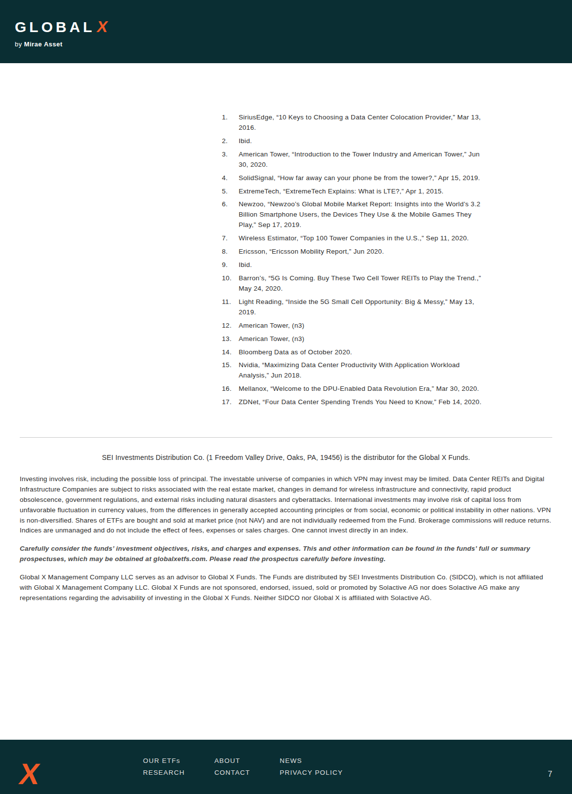GLOBAL X
by Mirae Asset
SiriusEdge, “10 Keys to Choosing a Data Center Colocation Provider,” Mar 13, 2016.
Ibid.
American Tower, “Introduction to the Tower Industry and American Tower,” Jun 30, 2020.
SolidSignal, “How far away can your phone be from the tower?,” Apr 15, 2019.
ExtremeTech, “ExtremeTech Explains: What is LTE?,” Apr 1, 2015.
Newzoo, “Newzoo’s Global Mobile Market Report: Insights into the World’s 3.2 Billion Smartphone Users, the Devices They Use & the Mobile Games They Play,” Sep 17, 2019.
Wireless Estimator, “Top 100 Tower Companies in the U.S.,” Sep 11, 2020.
Ericsson, “Ericsson Mobility Report,” Jun 2020.
Ibid.
Barron’s, “5G Is Coming. Buy These Two Cell Tower REITs to Play the Trend.,” May 24, 2020.
Light Reading, “Inside the 5G Small Cell Opportunity: Big & Messy,” May 13, 2019.
American Tower, (n3)
American Tower, (n3)
Bloomberg Data as of October 2020.
Nvidia, “Maximizing Data Center Productivity With Application Workload Analysis,” Jun 2018.
Mellanox, “Welcome to the DPU-Enabled Data Revolution Era,” Mar 30, 2020.
ZDNet, “Four Data Center Spending Trends You Need to Know,” Feb 14, 2020.
SEI Investments Distribution Co. (1 Freedom Valley Drive, Oaks, PA, 19456) is the distributor for the Global X Funds.
Investing involves risk, including the possible loss of principal. The investable universe of companies in which VPN may invest may be limited. Data Center REITs and Digital Infrastructure Companies are subject to risks associated with the real estate market, changes in demand for wireless infrastructure and connectivity, rapid product obsolescence, government regulations, and external risks including natural disasters and cyberattacks. International investments may involve risk of capital loss from unfavorable fluctuation in currency values, from the differences in generally accepted accounting principles or from social, economic or political instability in other nations. VPN is non-diversified. Shares of ETFs are bought and sold at market price (not NAV) and are not individually redeemed from the Fund. Brokerage commissions will reduce returns. Indices are unmanaged and do not include the effect of fees, expenses or sales charges. One cannot invest directly in an index.
Carefully consider the funds’ investment objectives, risks, and charges and expenses. This and other information can be found in the funds’ full or summary prospectuses, which may be obtained at globalxetfs.com. Please read the prospectus carefully before investing.
Global X Management Company LLC serves as an advisor to Global X Funds. The Funds are distributed by SEI Investments Distribution Co. (SIDCO), which is not affiliated with Global X Management Company LLC. Global X Funds are not sponsored, endorsed, issued, sold or promoted by Solactive AG nor does Solactive AG make any representations regarding the advisability of investing in the Global X Funds. Neither SIDCO nor Global X is affiliated with Solactive AG.
X
OUR ETFs RESEARCH
ABOUT CONTACT
NEWS PRIVACY POLICY
7